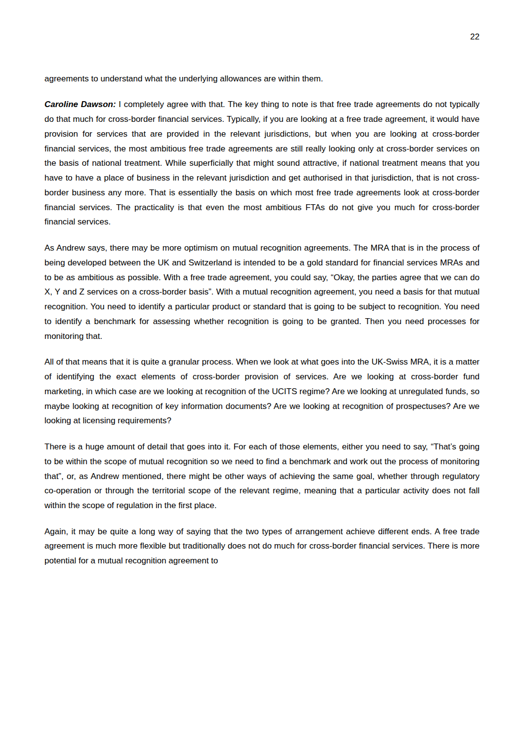22
agreements to understand what the underlying allowances are within them.
Caroline Dawson: I completely agree with that. The key thing to note is that free trade agreements do not typically do that much for cross-border financial services. Typically, if you are looking at a free trade agreement, it would have provision for services that are provided in the relevant jurisdictions, but when you are looking at cross-border financial services, the most ambitious free trade agreements are still really looking only at cross-border services on the basis of national treatment. While superficially that might sound attractive, if national treatment means that you have to have a place of business in the relevant jurisdiction and get authorised in that jurisdiction, that is not cross-border business any more. That is essentially the basis on which most free trade agreements look at cross-border financial services. The practicality is that even the most ambitious FTAs do not give you much for cross-border financial services.
As Andrew says, there may be more optimism on mutual recognition agreements. The MRA that is in the process of being developed between the UK and Switzerland is intended to be a gold standard for financial services MRAs and to be as ambitious as possible. With a free trade agreement, you could say, “Okay, the parties agree that we can do X, Y and Z services on a cross-border basis”. With a mutual recognition agreement, you need a basis for that mutual recognition. You need to identify a particular product or standard that is going to be subject to recognition. You need to identify a benchmark for assessing whether recognition is going to be granted. Then you need processes for monitoring that.
All of that means that it is quite a granular process. When we look at what goes into the UK-Swiss MRA, it is a matter of identifying the exact elements of cross-border provision of services. Are we looking at cross-border fund marketing, in which case are we looking at recognition of the UCITS regime? Are we looking at unregulated funds, so maybe looking at recognition of key information documents? Are we looking at recognition of prospectuses? Are we looking at licensing requirements?
There is a huge amount of detail that goes into it. For each of those elements, either you need to say, “That’s going to be within the scope of mutual recognition so we need to find a benchmark and work out the process of monitoring that”, or, as Andrew mentioned, there might be other ways of achieving the same goal, whether through regulatory co-operation or through the territorial scope of the relevant regime, meaning that a particular activity does not fall within the scope of regulation in the first place.
Again, it may be quite a long way of saying that the two types of arrangement achieve different ends. A free trade agreement is much more flexible but traditionally does not do much for cross-border financial services. There is more potential for a mutual recognition agreement to